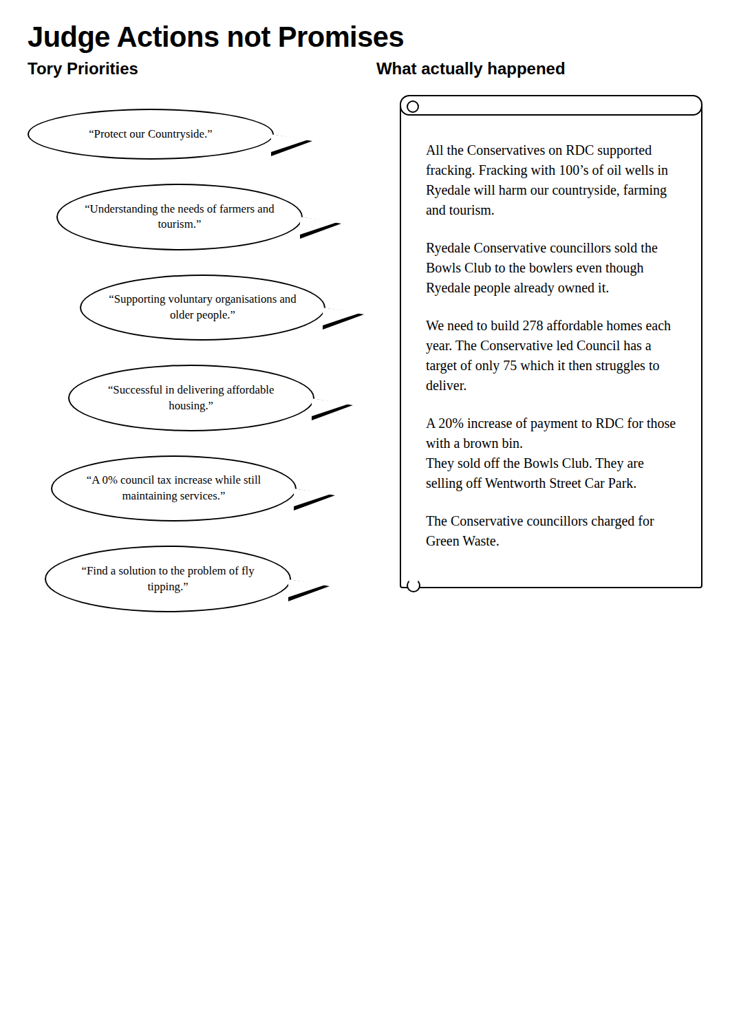Judge Actions not Promises
Tory Priorities
What actually happened
“Protect our Countryside.”
“Understanding the needs of farmers and tourism.”
“Supporting voluntary organisations and older people.”
“Successful in delivering affordable housing.”
“A 0% council tax increase while still maintaining services.”
“Find a solution to the problem of fly tipping.”
All the Conservatives on RDC supported fracking. Fracking with 100’s of oil wells in Ryedale will harm our countryside, farming and tourism.
Ryedale Conservative councillors sold the Bowls Club to the bowlers even though Ryedale people already owned it.
We need to build 278 affordable homes each year. The Conservative led Council has a target of only 75 which it then struggles to deliver.
A 20% increase of payment to RDC for those with a brown bin.
They sold off the Bowls Club. They are selling off Wentworth Street Car Park.
The Conservative councillors charged for Green Waste.